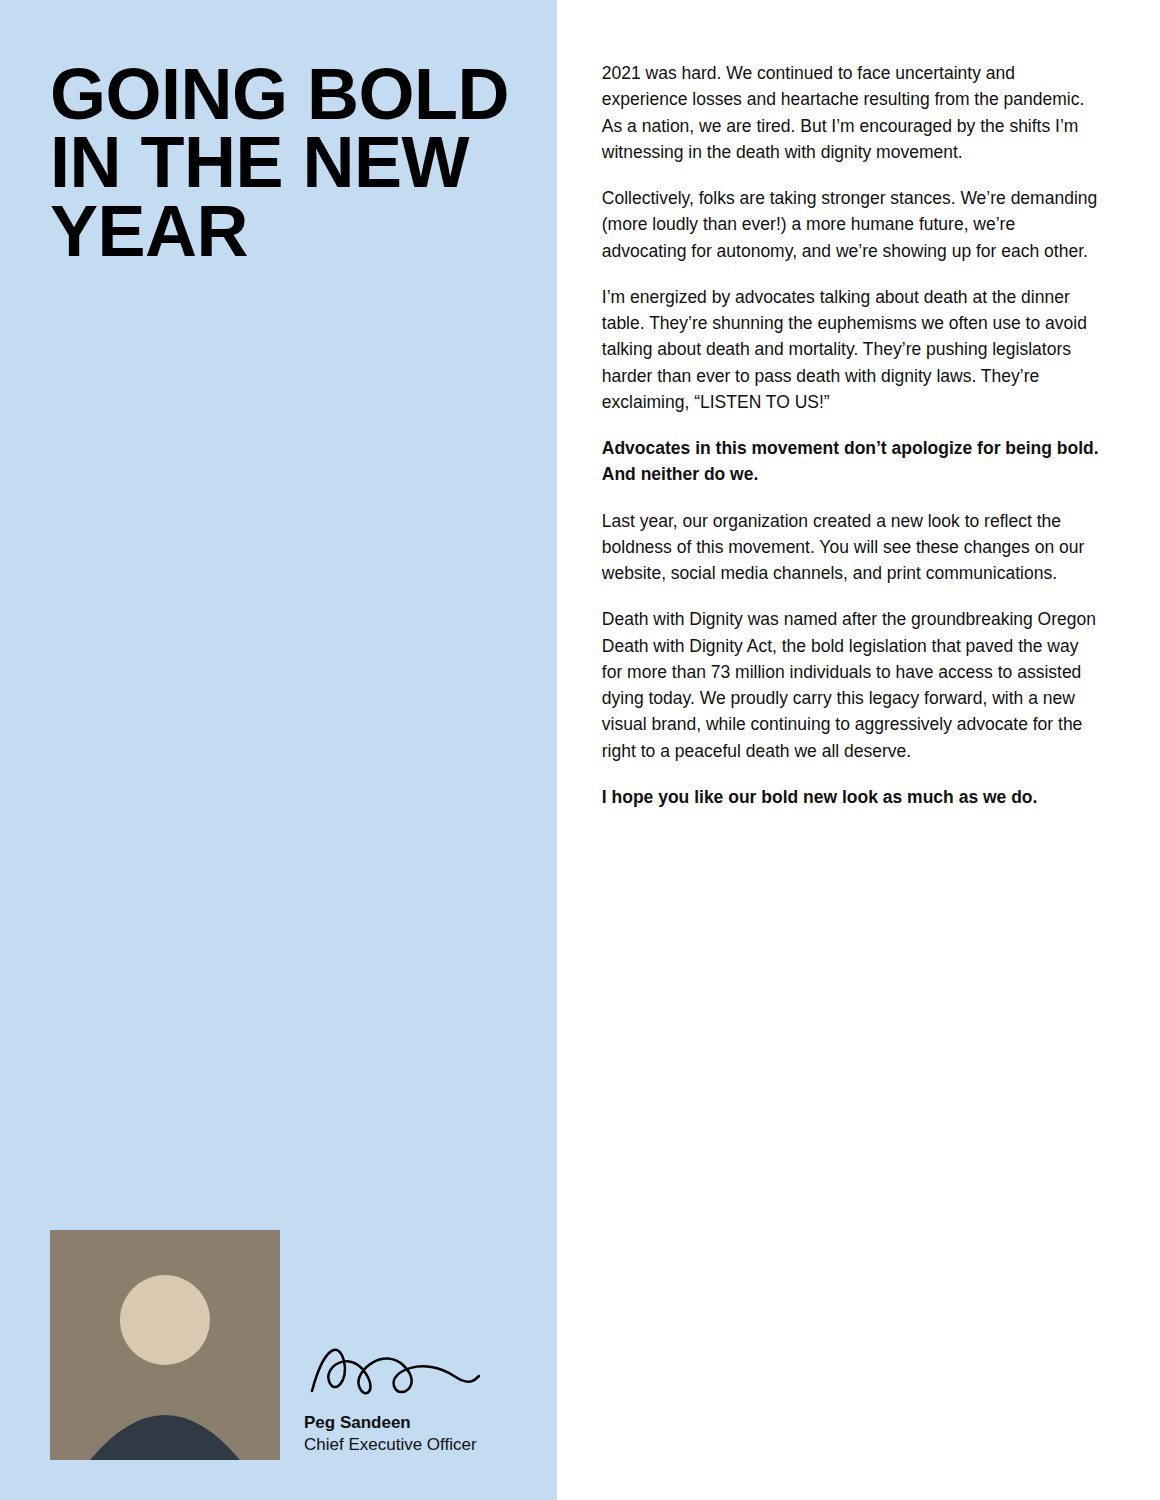Going bold in the new year
Peg Sandeen
Chief Executive Officer
2021 was hard. We continued to face uncertainty and experience losses and heartache resulting from the pandemic. As a nation, we are tired. But I’m encouraged by the shifts I’m witnessing in the death with dignity movement.
Collectively, folks are taking stronger stances. We’re demanding (more loudly than ever!) a more humane future, we’re advocating for autonomy, and we’re showing up for each other.
I’m energized by advocates talking about death at the dinner table. They’re shunning the euphemisms we often use to avoid talking about death and mortality. They’re pushing legislators harder than ever to pass death with dignity laws. They’re exclaiming, “LISTEN TO US!”
Advocates in this movement don’t apologize for being bold. And neither do we.
Last year, our organization created a new look to reflect the boldness of this movement. You will see these changes on our website, social media channels, and print communications.
Death with Dignity was named after the groundbreaking Oregon Death with Dignity Act, the bold legislation that paved the way for more than 73 million individuals to have access to assisted dying today. We proudly carry this legacy forward, with a new visual brand, while continuing to aggressively advocate for the right to a peaceful death we all deserve.
I hope you like our bold new look as much as we do.